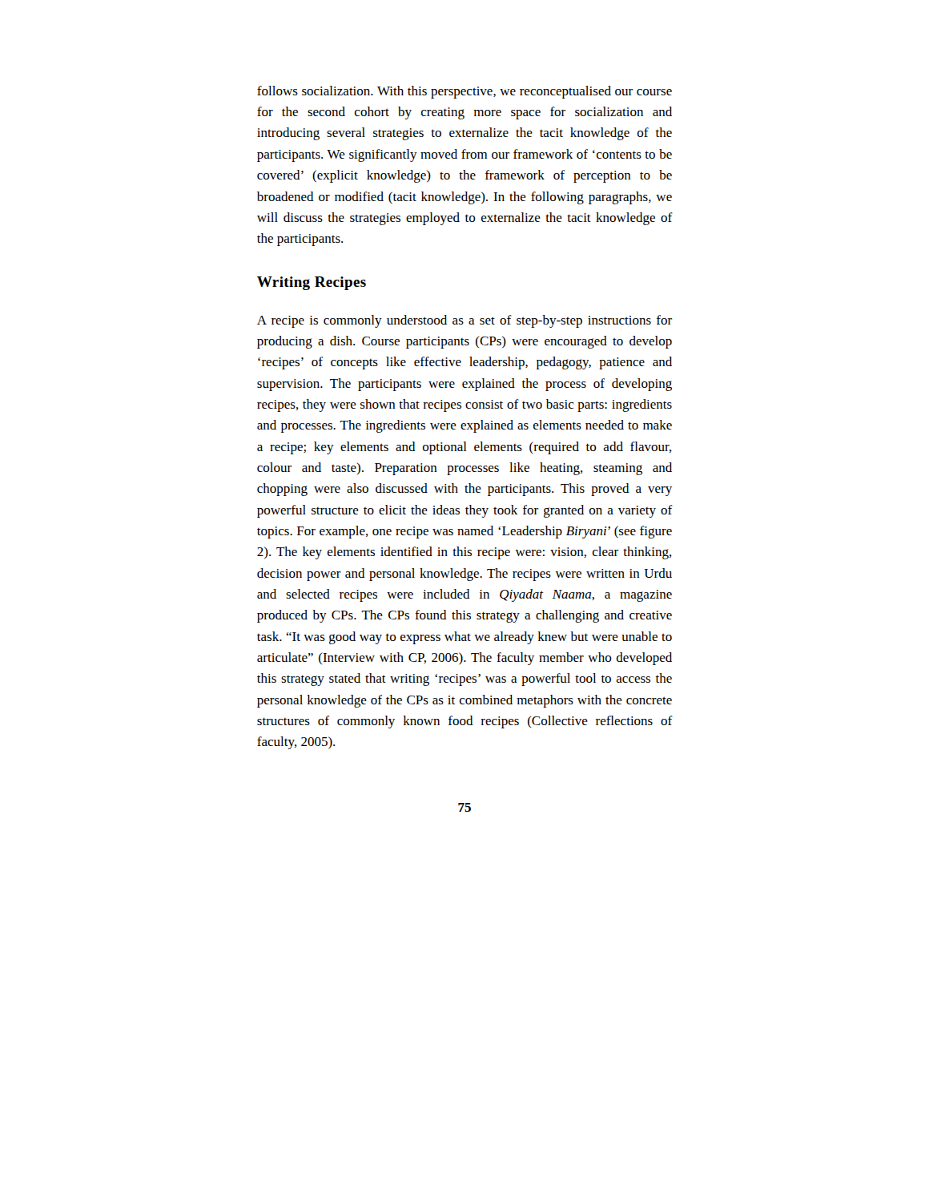follows socialization. With this perspective, we reconceptualised our course for the second cohort by creating more space for socialization and introducing several strategies to externalize the tacit knowledge of the participants. We significantly moved from our framework of ‘contents to be covered’ (explicit knowledge) to the framework of perception to be broadened or modified (tacit knowledge). In the following paragraphs, we will discuss the strategies employed to externalize the tacit knowledge of the participants.
Writing Recipes
A recipe is commonly understood as a set of step-by-step instructions for producing a dish. Course participants (CPs) were encouraged to develop ‘recipes’ of concepts like effective leadership, pedagogy, patience and supervision. The participants were explained the process of developing recipes, they were shown that recipes consist of two basic parts: ingredients and processes. The ingredients were explained as elements needed to make a recipe; key elements and optional elements (required to add flavour, colour and taste). Preparation processes like heating, steaming and chopping were also discussed with the participants. This proved a very powerful structure to elicit the ideas they took for granted on a variety of topics. For example, one recipe was named ‘Leadership Biryani’ (see figure 2). The key elements identified in this recipe were: vision, clear thinking, decision power and personal knowledge. The recipes were written in Urdu and selected recipes were included in Qiyadat Naama, a magazine produced by CPs. The CPs found this strategy a challenging and creative task. “It was good way to express what we already knew but were unable to articulate” (Interview with CP, 2006). The faculty member who developed this strategy stated that writing ‘recipes’ was a powerful tool to access the personal knowledge of the CPs as it combined metaphors with the concrete structures of commonly known food recipes (Collective reflections of faculty, 2005).
75